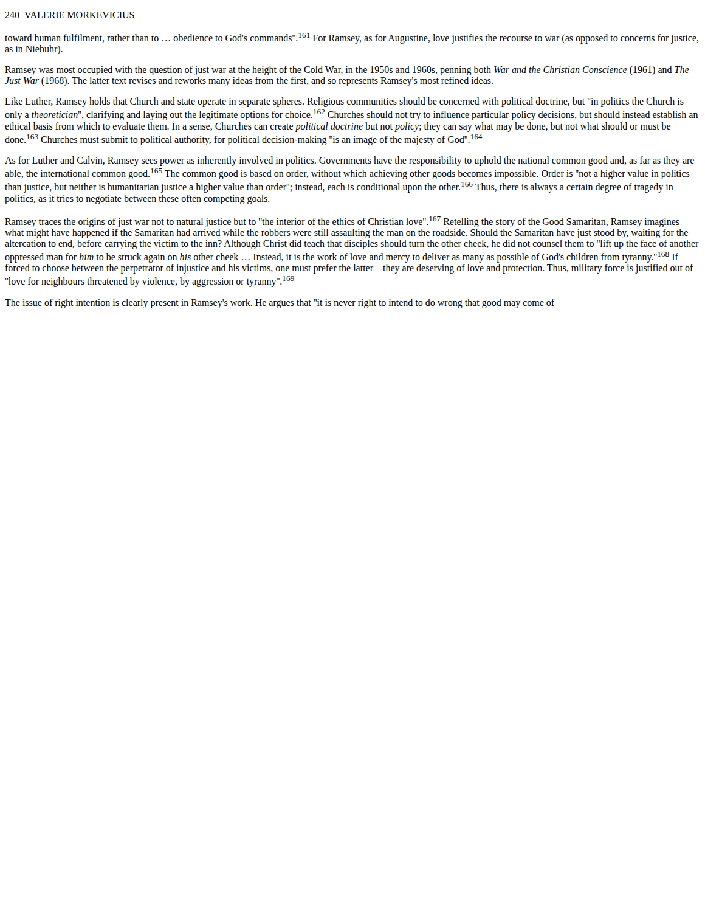240 VALERIE MORKEVICIUS
toward human fulfilment, rather than to … obedience to God's commands''.161 For Ramsey, as for Augustine, love justifies the recourse to war (as opposed to concerns for justice, as in Niebuhr).
Ramsey was most occupied with the question of just war at the height of the Cold War, in the 1950s and 1960s, penning both War and the Christian Conscience (1961) and The Just War (1968). The latter text revises and reworks many ideas from the first, and so represents Ramsey's most refined ideas.
Like Luther, Ramsey holds that Church and state operate in separate spheres. Religious communities should be concerned with political doctrine, but ''in politics the Church is only a theoretician'', clarifying and laying out the legitimate options for choice.162 Churches should not try to influence particular policy decisions, but should instead establish an ethical basis from which to evaluate them. In a sense, Churches can create political doctrine but not policy; they can say what may be done, but not what should or must be done.163 Churches must submit to political authority, for political decision-making ''is an image of the majesty of God''.164
As for Luther and Calvin, Ramsey sees power as inherently involved in politics. Governments have the responsibility to uphold the national common good and, as far as they are able, the international common good.165 The common good is based on order, without which achieving other goods becomes impossible. Order is ''not a higher value in politics than justice, but neither is humanitarian justice a higher value than order''; instead, each is conditional upon the other.166 Thus, there is always a certain degree of tragedy in politics, as it tries to negotiate between these often competing goals.
Ramsey traces the origins of just war not to natural justice but to ''the interior of the ethics of Christian love''.167 Retelling the story of the Good Samaritan, Ramsey imagines what might have happened if the Samaritan had arrived while the robbers were still assaulting the man on the roadside. Should the Samaritan have just stood by, waiting for the altercation to end, before carrying the victim to the inn? Although Christ did teach that disciples should turn the other cheek, he did not counsel them to ''lift up the face of another oppressed man for him to be struck again on his other cheek … Instead, it is the work of love and mercy to deliver as many as possible of God's children from tyranny.''168 If forced to choose between the perpetrator of injustice and his victims, one must prefer the latter – they are deserving of love and protection. Thus, military force is justified out of ''love for neighbours threatened by violence, by aggression or tyranny''.169
The issue of right intention is clearly present in Ramsey's work. He argues that ''it is never right to intend to do wrong that good may come of